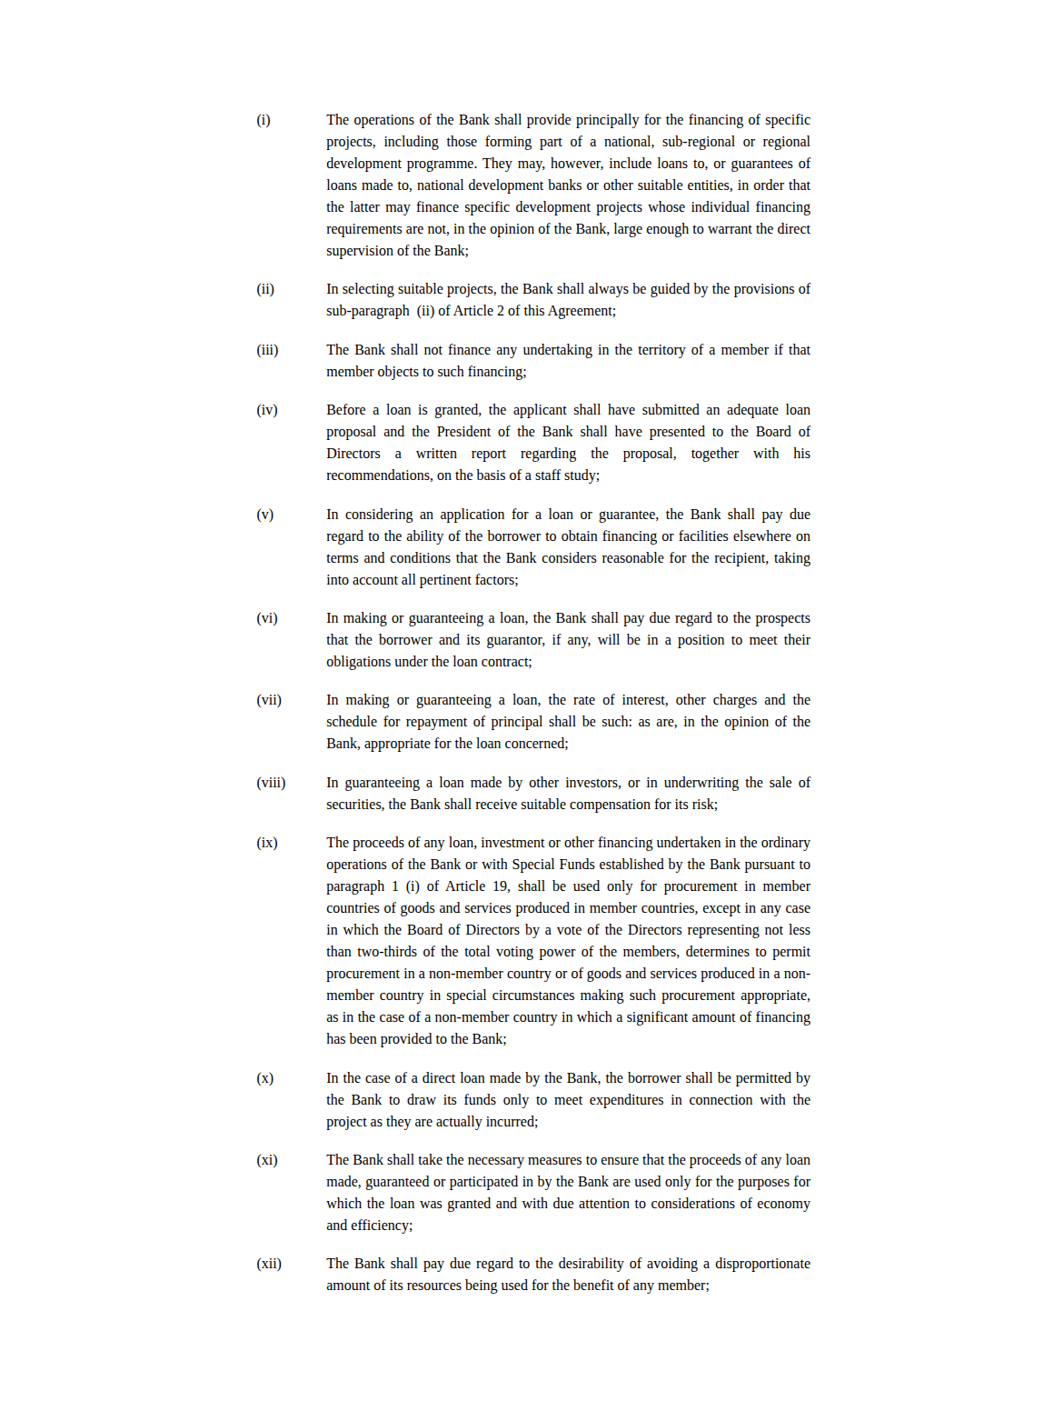(i) The operations of the Bank shall provide principally for the financing of specific projects, including those forming part of a national, sub-regional or regional development programme. They may, however, include loans to, or guarantees of loans made to, national development banks or other suitable entities, in order that the latter may finance specific development projects whose individual financing requirements are not, in the opinion of the Bank, large enough to warrant the direct supervision of the Bank;
(ii) In selecting suitable projects, the Bank shall always be guided by the provisions of sub-paragraph (ii) of Article 2 of this Agreement;
(iii) The Bank shall not finance any undertaking in the territory of a member if that member objects to such financing;
(iv) Before a loan is granted, the applicant shall have submitted an adequate loan proposal and the President of the Bank shall have presented to the Board of Directors a written report regarding the proposal, together with his recommendations, on the basis of a staff study;
(v) In considering an application for a loan or guarantee, the Bank shall pay due regard to the ability of the borrower to obtain financing or facilities elsewhere on terms and conditions that the Bank considers reasonable for the recipient, taking into account all pertinent factors;
(vi) In making or guaranteeing a loan, the Bank shall pay due regard to the prospects that the borrower and its guarantor, if any, will be in a position to meet their obligations under the loan contract;
(vii) In making or guaranteeing a loan, the rate of interest, other charges and the schedule for repayment of principal shall be such: as are, in the opinion of the Bank, appropriate for the loan concerned;
(viii) In guaranteeing a loan made by other investors, or in underwriting the sale of securities, the Bank shall receive suitable compensation for its risk;
(ix) The proceeds of any loan, investment or other financing undertaken in the ordinary operations of the Bank or with Special Funds established by the Bank pursuant to paragraph 1 (i) of Article 19, shall be used only for procurement in member countries of goods and services produced in member countries, except in any case in which the Board of Directors by a vote of the Directors representing not less than two-thirds of the total voting power of the members, determines to permit procurement in a non-member country or of goods and services produced in a non-member country in special circumstances making such procurement appropriate, as in the case of a non-member country in which a significant amount of financing has been provided to the Bank;
(x) In the case of a direct loan made by the Bank, the borrower shall be permitted by the Bank to draw its funds only to meet expenditures in connection with the project as they are actually incurred;
(xi) The Bank shall take the necessary measures to ensure that the proceeds of any loan made, guaranteed or participated in by the Bank are used only for the purposes for which the loan was granted and with due attention to considerations of economy and efficiency;
(xii) The Bank shall pay due regard to the desirability of avoiding a disproportionate amount of its resources being used for the benefit of any member;